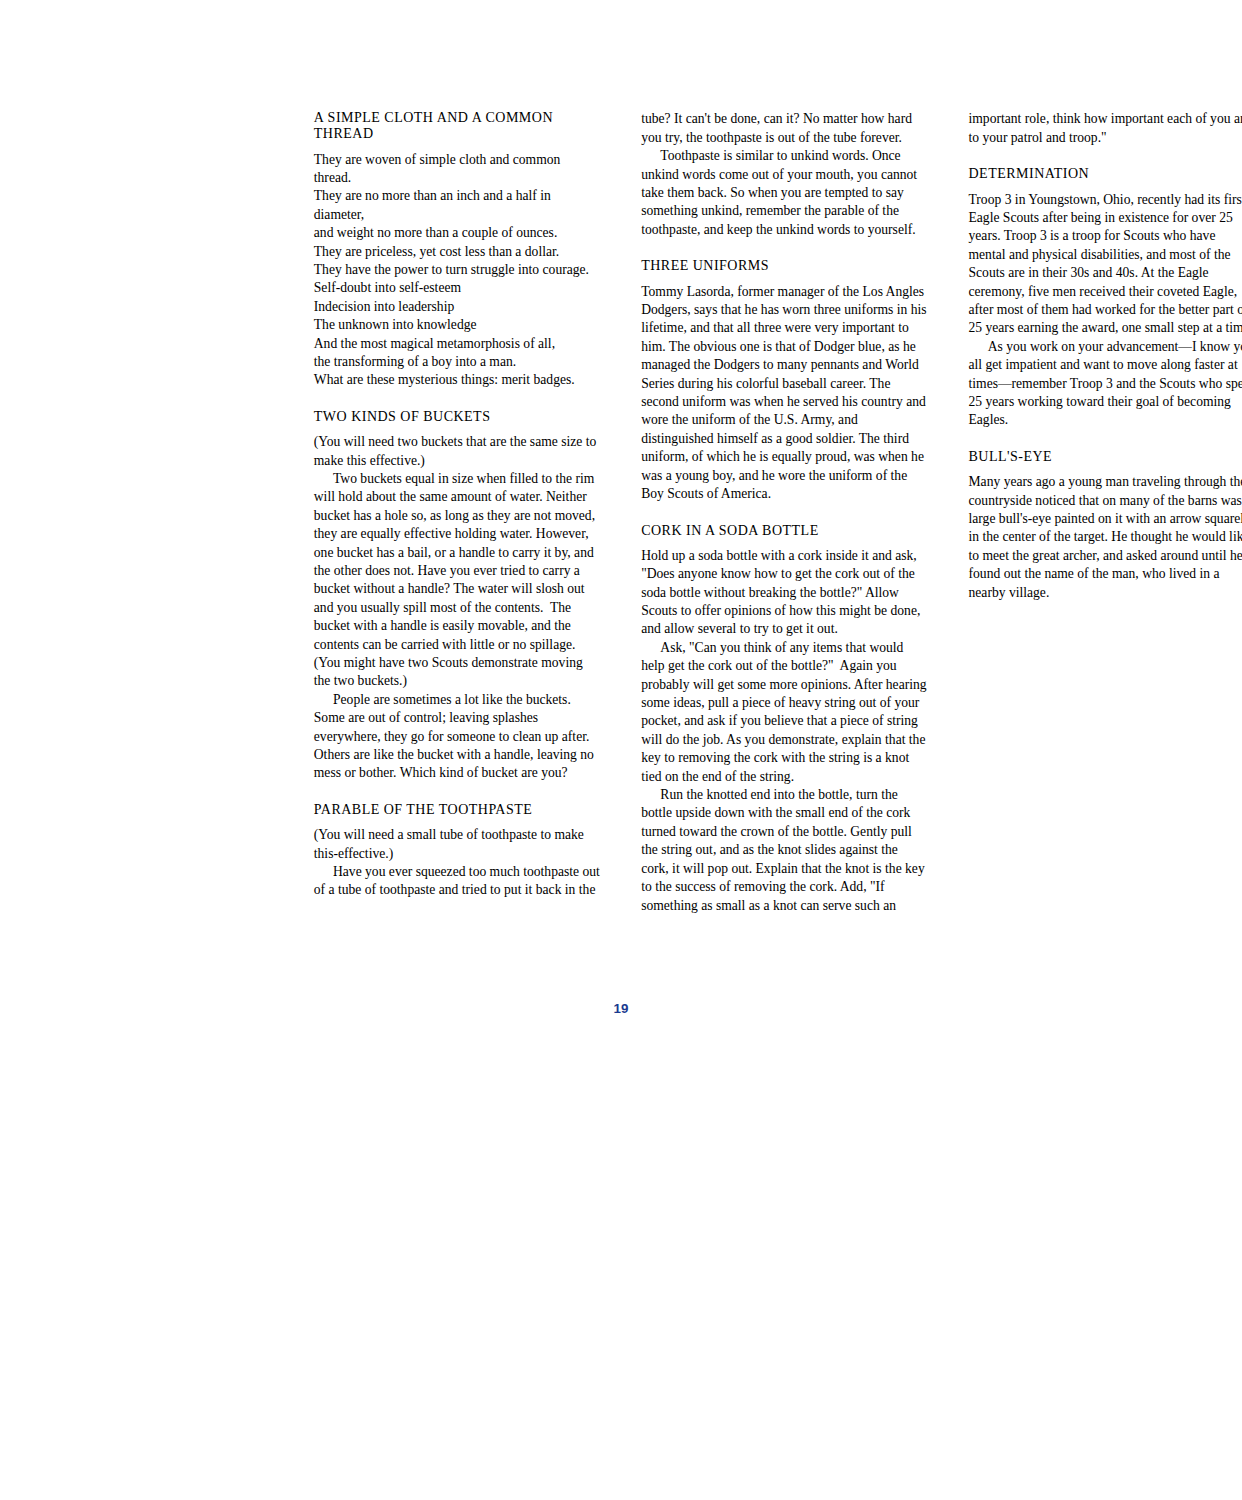A SIMPLE CLOTH AND A COMMON THREAD
They are woven of simple cloth and common thread.
They are no more than an inch and a half in diameter,
and weight no more than a couple of ounces.
They are priceless, yet cost less than a dollar.
They have the power to turn struggle into courage.
Self-doubt into self-esteem
Indecision into leadership
The unknown into knowledge
And the most magical metamorphosis of all,
the transforming of a boy into a man.
What are these mysterious things: merit badges.
TWO KINDS OF BUCKETS
(You will need two buckets that are the same size to make this effective.)
Two buckets equal in size when filled to the rim will hold about the same amount of water. Neither bucket has a hole so, as long as they are not moved, they are equally effective holding water. However, one bucket has a bail, or a handle to carry it by, and the other does not. Have you ever tried to carry a bucket without a handle? The water will slosh out and you usually spill most of the contents. The bucket with a handle is easily movable, and the contents can be carried with little or no spillage. (You might have two Scouts demonstrate moving the two buckets.)
People are sometimes a lot like the buckets. Some are out of control; leaving splashes everywhere, they go for someone to clean up after. Others are like the bucket with a handle, leaving no mess or bother. Which kind of bucket are you?
PARABLE OF THE TOOTHPASTE
(You will need a small tube of toothpaste to make this-effective.)
Have you ever squeezed too much toothpaste out of a tube of toothpaste and tried to put it back in the tube? It can't be done, can it? No matter how hard you try, the toothpaste is out of the tube forever.
Toothpaste is similar to unkind words. Once unkind words come out of your mouth, you cannot take them back. So when you are tempted to say something unkind, remember the parable of the toothpaste, and keep the unkind words to yourself.
THREE UNIFORMS
Tommy Lasorda, former manager of the Los Angles Dodgers, says that he has worn three uniforms in his lifetime, and that all three were very important to him. The obvious one is that of Dodger blue, as he managed the Dodgers to many pennants and World Series during his colorful baseball career. The second uniform was when he served his country and wore the uniform of the U.S. Army, and distinguished himself as a good soldier. The third uniform, of which he is equally proud, was when he was a young boy, and he wore the uniform of the Boy Scouts of America.
CORK IN A SODA BOTTLE
Hold up a soda bottle with a cork inside it and ask, "Does anyone know how to get the cork out of the soda bottle without breaking the bottle?" Allow Scouts to offer opinions of how this might be done, and allow several to try to get it out.
Ask, "Can you think of any items that would help get the cork out of the bottle?" Again you probably will get some more opinions. After hearing some ideas, pull a piece of heavy string out of your pocket, and ask if you believe that a piece of string will do the job. As you demonstrate, explain that the key to removing the cork with the string is a knot tied on the end of the string.
Run the knotted end into the bottle, turn the bottle upside down with the small end of the cork turned toward the crown of the bottle. Gently pull the string out, and as the knot slides against the cork, it will pop out. Explain that the knot is the key to the success of removing the cork. Add, "If something as small as a knot can serve such an important role, think how important each of you are to your patrol and troop."
DETERMINATION
Troop 3 in Youngstown, Ohio, recently had its first Eagle Scouts after being in existence for over 25 years. Troop 3 is a troop for Scouts who have mental and physical disabilities, and most of the Scouts are in their 30s and 40s. At the Eagle ceremony, five men received their coveted Eagle, after most of them had worked for the better part of 25 years earning the award, one small step at a time.
As you work on your advancement—I know you all get impatient and want to move along faster at times—remember Troop 3 and the Scouts who spent 25 years working toward their goal of becoming Eagles.
BULL'S-EYE
Many years ago a young man traveling through the countryside noticed that on many of the barns was a large bull's-eye painted on it with an arrow squarely in the center of the target. He thought he would like to meet the great archer, and asked around until he found out the name of the man, who lived in a nearby village.
19